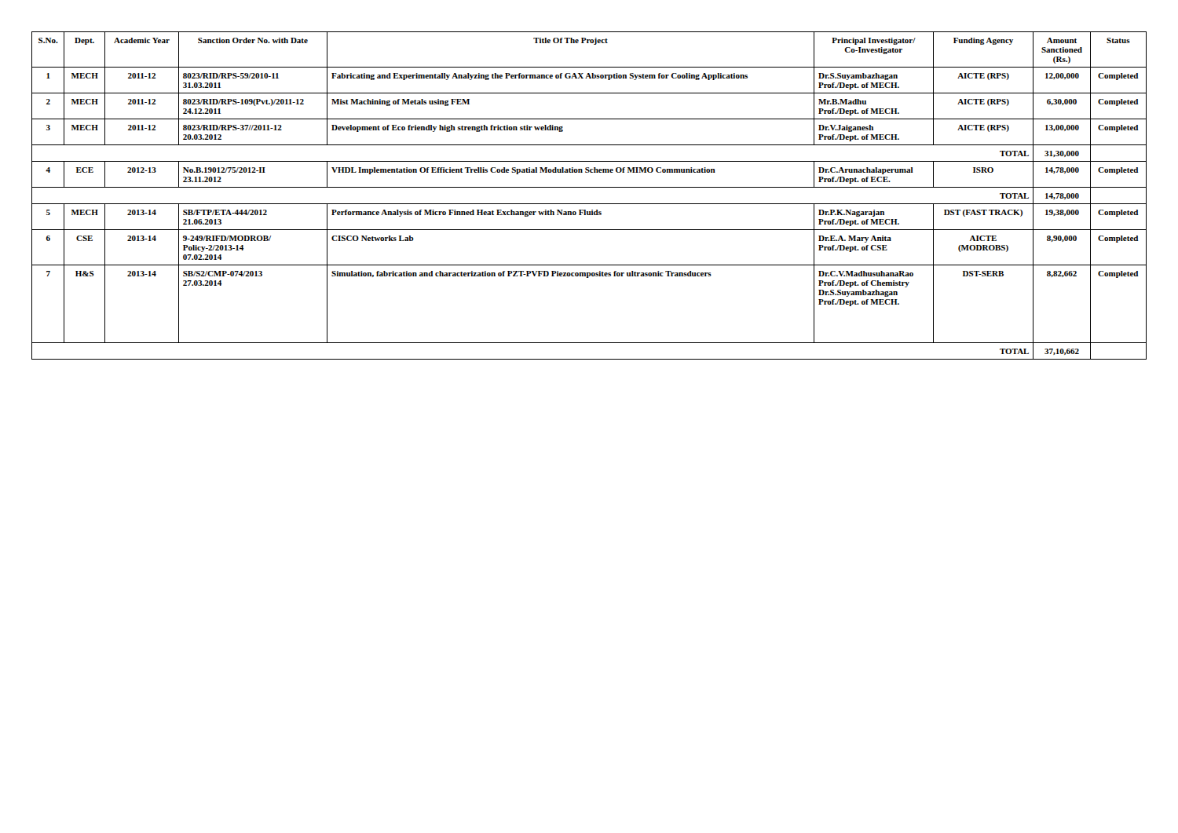| S.No. | Dept. | Academic Year | Sanction Order No. with Date | Title Of The Project | Principal Investigator/ Co-Investigator | Funding Agency | Amount Sanctioned (Rs.) | Status |
| --- | --- | --- | --- | --- | --- | --- | --- | --- |
| 1 | MECH | 2011-12 | 8023/RID/RPS-59/2010-11 31.03.2011 | Fabricating and Experimentally Analyzing the Performance of GAX Absorption System for Cooling Applications | Dr.S.Suyambazhagan Prof./Dept. of MECH. | AICTE (RPS) | 12,00,000 | Completed |
| 2 | MECH | 2011-12 | 8023/RID/RPS-109(Pvt.)/2011-12 24.12.2011 | Mist Machining of Metals using FEM | Mr.B.Madhu Prof./Dept. of MECH. | AICTE (RPS) | 6,30,000 | Completed |
| 3 | MECH | 2011-12 | 8023/RID/RPS-37//2011-12 20.03.2012 | Development of Eco friendly high strength friction stir welding | Dr.V.Jaiganesh Prof./Dept. of MECH. | AICTE (RPS) | 13,00,000 | Completed |
| TOTAL | 31,30,000 | |
| 4 | ECE | 2012-13 | No.B.19012/75/2012-II 23.11.2012 | VHDL Implementation Of Efficient Trellis Code Spatial Modulation Scheme Of MIMO Communication | Dr.C.Arunachalaperumal Prof./Dept. of ECE. | ISRO | 14,78,000 | Completed |
| TOTAL | 14,78,000 | |
| 5 | MECH | 2013-14 | SB/FTP/ETA-444/2012 21.06.2013 | Performance Analysis of Micro Finned Heat Exchanger with Nano Fluids | Dr.P.K.Nagarajan Prof./Dept. of MECH. | DST (FAST TRACK) | 19,38,000 | Completed |
| 6 | CSE | 2013-14 | 9-249/RIFD/MODROB/ Policy-2/2013-14 07.02.2014 | CISCO Networks Lab | Dr.E.A. Mary Anita Prof./Dept. of CSE | AICTE (MODROBS) | 8,90,000 | Completed |
| 7 | H&S | 2013-14 | SB/S2/CMP-074/2013 27.03.2014 | Simulation, fabrication and characterization of PZT-PVFD Piezocomposites for ultrasonic Transducers | Dr.C.V.MadhusuhanaRao Prof./Dept. of Chemistry Dr.S.Suyambazhagan Prof./Dept. of MECH. | DST-SERB | 8,82,662 | Completed |
| TOTAL | 37,10,662 | |